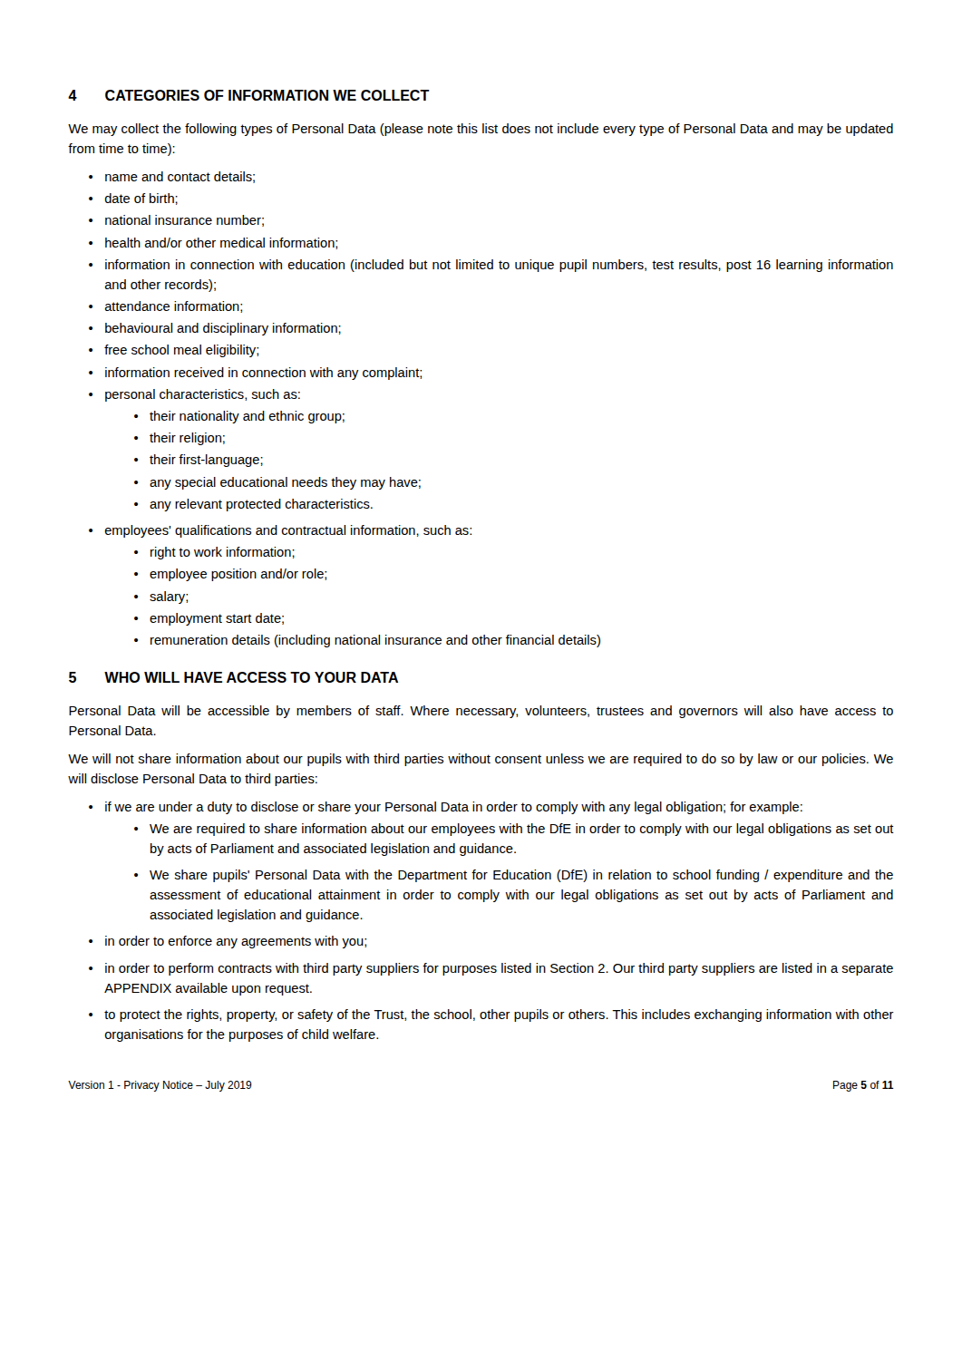4 CATEGORIES OF INFORMATION WE COLLECT
We may collect the following types of Personal Data (please note this list does not include every type of Personal Data and may be updated from time to time):
name and contact details;
date of birth;
national insurance number;
health and/or other medical information;
information in connection with education (included but not limited to unique pupil numbers, test results, post 16 learning information and other records);
attendance information;
behavioural and disciplinary information;
free school meal eligibility;
information received in connection with any complaint;
personal characteristics, such as:
their nationality and ethnic group;
their religion;
their first-language;
any special educational needs they may have;
any relevant protected characteristics.
employees' qualifications and contractual information, such as:
right to work information;
employee position and/or role;
salary;
employment start date;
remuneration details (including national insurance and other financial details)
5 WHO WILL HAVE ACCESS TO YOUR DATA
Personal Data will be accessible by members of staff. Where necessary, volunteers, trustees and governors will also have access to Personal Data.
We will not share information about our pupils with third parties without consent unless we are required to do so by law or our policies. We will disclose Personal Data to third parties:
if we are under a duty to disclose or share your Personal Data in order to comply with any legal obligation; for example:
We are required to share information about our employees with the DfE in order to comply with our legal obligations as set out by acts of Parliament and associated legislation and guidance.
We share pupils' Personal Data with the Department for Education (DfE) in relation to school funding / expenditure and the assessment of educational attainment in order to comply with our legal obligations as set out by acts of Parliament and associated legislation and guidance.
in order to enforce any agreements with you;
in order to perform contracts with third party suppliers for purposes listed in Section 2. Our third party suppliers are listed in a separate APPENDIX available upon request.
to protect the rights, property, or safety of the Trust, the school, other pupils or others. This includes exchanging information with other organisations for the purposes of child welfare.
Version 1 - Privacy Notice – July 2019 Page 5 of 11